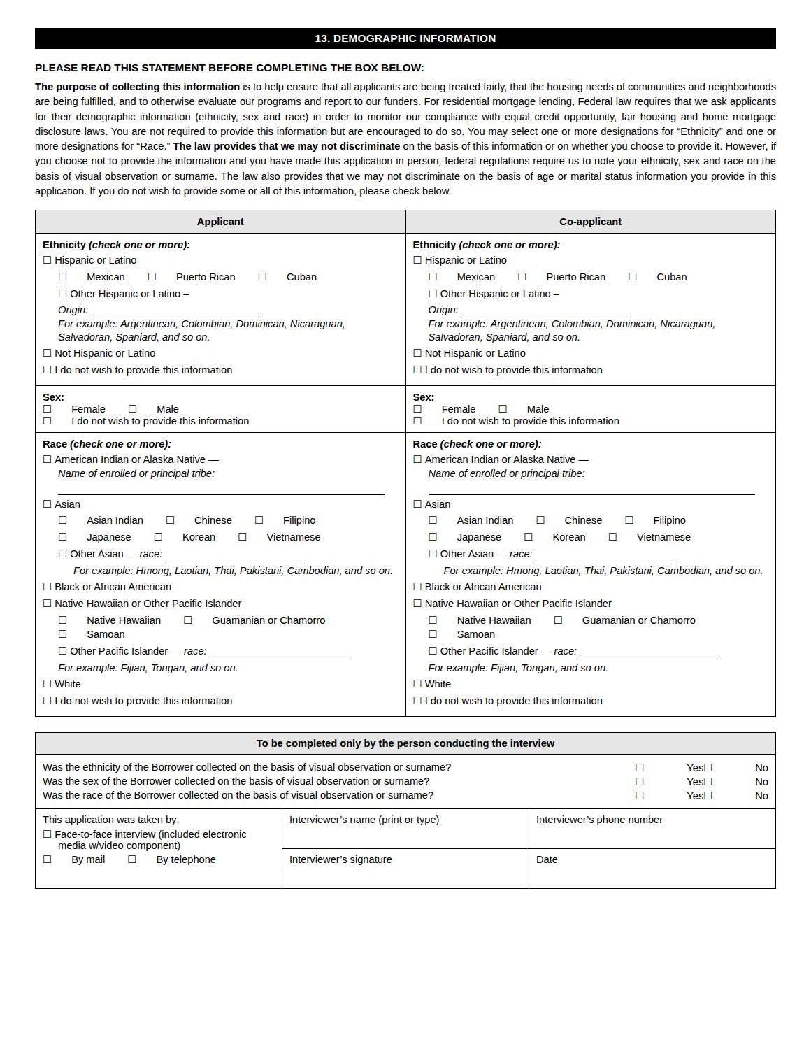13. DEMOGRAPHIC INFORMATION
PLEASE READ THIS STATEMENT BEFORE COMPLETING THE BOX BELOW:
The purpose of collecting this information is to help ensure that all applicants are being treated fairly, that the housing needs of communities and neighborhoods are being fulfilled, and to otherwise evaluate our programs and report to our funders. For residential mortgage lending, Federal law requires that we ask applicants for their demographic information (ethnicity, sex and race) in order to monitor our compliance with equal credit opportunity, fair housing and home mortgage disclosure laws. You are not required to provide this information but are encouraged to do so. You may select one or more designations for “Ethnicity” and one or more designations for “Race.” The law provides that we may not discriminate on the basis of this information or on whether you choose to provide it. However, if you choose not to provide the information and you have made this application in person, federal regulations require us to note your ethnicity, sex and race on the basis of visual observation or surname. The law also provides that we may not discriminate on the basis of age or marital status information you provide in this application. If you do not wish to provide some or all of this information, please check below.
| Applicant | Co-applicant |
| --- | --- |
| Ethnicity (check one or more): ☐ Hispanic or Latino ☐ Mexican ☐ Puerto Rican ☐ Cuban ☐ Other Hispanic or Latino – Origin: For example: Argentinean, Colombian, Dominican, Nicaraguan, Salvadoran, Spaniard, and so on. ☐ Not Hispanic or Latino ☐ I do not wish to provide this information | Ethnicity (check one or more): ☐ Hispanic or Latino ☐ Mexican ☐ Puerto Rican ☐ Cuban ☐ Other Hispanic or Latino – Origin: For example: Argentinean, Colombian, Dominican, Nicaraguan, Salvadoran, Spaniard, and so on. ☐ Not Hispanic or Latino ☐ I do not wish to provide this information |
| Sex: ☐ Female ☐ Male ☐ I do not wish to provide this information | Sex: ☐ Female ☐ Male ☐ I do not wish to provide this information |
| Race (check one or more): ☐ American Indian or Alaska Native — Name of enrolled or principal tribe: ☐ Asian ☐ Asian Indian ☐ Chinese ☐ Filipino ☐ Japanese ☐ Korean ☐ Vietnamese ☐ Other Asian — race: For example: Hmong, Laotian, Thai, Pakistani, Cambodian, and so on. ☐ Black or African American ☐ Native Hawaiian or Other Pacific Islander ☐ Native Hawaiian ☐ Guamanian or Chamorro ☐ Samoan ☐ Other Pacific Islander — race: For example: Fijian, Tongan, and so on. ☐ White ☐ I do not wish to provide this information | Race (check one or more): ☐ American Indian or Alaska Native — Name of enrolled or principal tribe: ☐ Asian ☐ Asian Indian ☐ Chinese ☐ Filipino ☐ Japanese ☐ Korean ☐ Vietnamese ☐ Other Asian — race: For example: Hmong, Laotian, Thai, Pakistani, Cambodian, and so on. ☐ Black or African American ☐ Native Hawaiian or Other Pacific Islander ☐ Native Hawaiian ☐ Guamanian or Chamorro ☐ Samoan ☐ Other Pacific Islander — race: For example: Fijian, Tongan, and so on. ☐ White ☐ I do not wish to provide this information |
| To be completed only by the person conducting the interview |
| --- |
| Was the ethnicity of the Borrower collected on the basis of visual observation or surname? ☐ Yes ☐ No Was the sex of the Borrower collected on the basis of visual observation or surname? ☐ Yes ☐ No Was the race of the Borrower collected on the basis of visual observation or surname? ☐ Yes ☐ No |
| This application was taken by: ☐ Face-to-face interview (included electronic media w/video component) ☐ By mail ☐ By telephone | Interviewer’s name (print or type) | Interviewer’s phone number |
| Interviewer’s signature | Date |